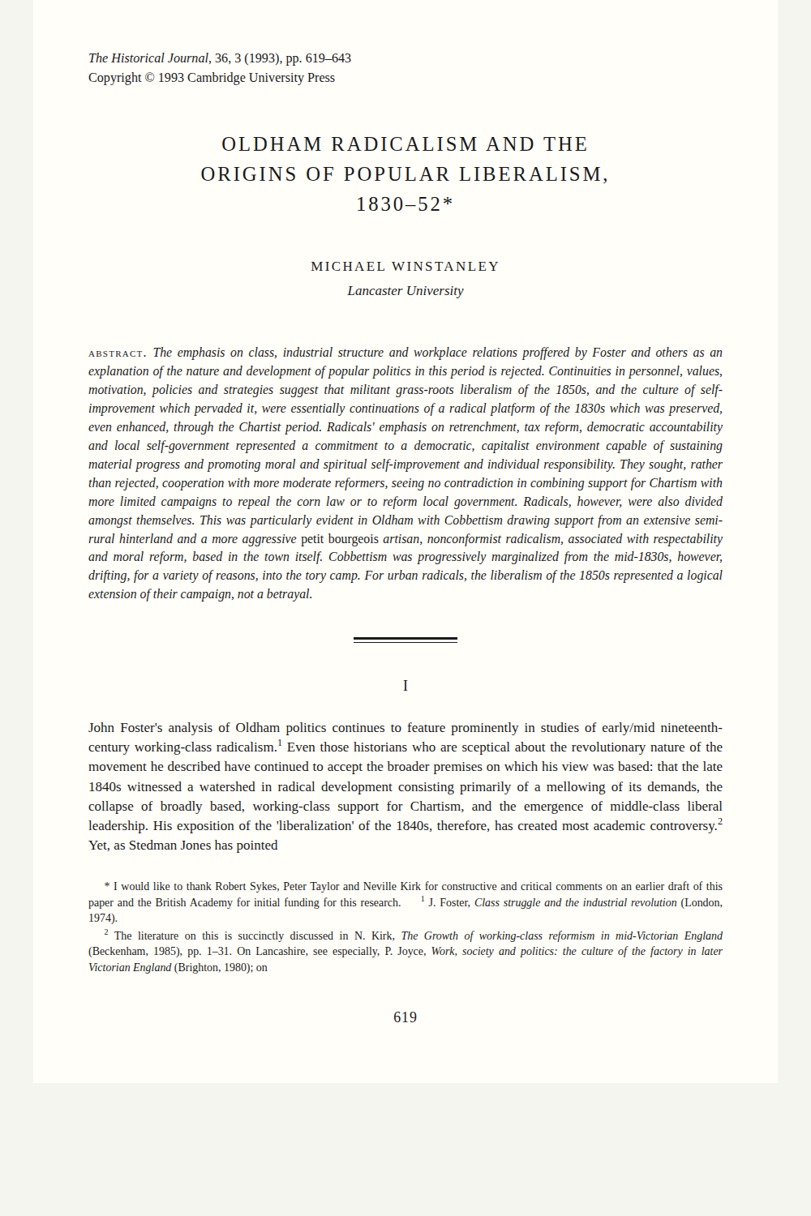The Historical Journal, 36, 3 (1993), pp. 619–643
Copyright © 1993 Cambridge University Press
OLDHAM RADICALISM AND THE
ORIGINS OF POPULAR LIBERALISM,
1830–52*
MICHAEL WINSTANLEY
Lancaster University
abstract. The emphasis on class, industrial structure and workplace relations proffered by Foster and others as an explanation of the nature and development of popular politics in this period is rejected. Continuities in personnel, values, motivation, policies and strategies suggest that militant grass-roots liberalism of the 1850s, and the culture of self-improvement which pervaded it, were essentially continuations of a radical platform of the 1830s which was preserved, even enhanced, through the Chartist period. Radicals' emphasis on retrenchment, tax reform, democratic accountability and local self-government represented a commitment to a democratic, capitalist environment capable of sustaining material progress and promoting moral and spiritual self-improvement and individual responsibility. They sought, rather than rejected, cooperation with more moderate reformers, seeing no contradiction in combining support for Chartism with more limited campaigns to repeal the corn law or to reform local government. Radicals, however, were also divided amongst themselves. This was particularly evident in Oldham with Cobbettism drawing support from an extensive semi-rural hinterland and a more aggressive petit bourgeois artisan, nonconformist radicalism, associated with respectability and moral reform, based in the town itself. Cobbettism was progressively marginalized from the mid-1830s, however, drifting, for a variety of reasons, into the tory camp. For urban radicals, the liberalism of the 1850s represented a logical extension of their campaign, not a betrayal.
I
John Foster's analysis of Oldham politics continues to feature prominently in studies of early/mid nineteenth-century working-class radicalism.1 Even those historians who are sceptical about the revolutionary nature of the movement he described have continued to accept the broader premises on which his view was based: that the late 1840s witnessed a watershed in radical development consisting primarily of a mellowing of its demands, the collapse of broadly based, working-class support for Chartism, and the emergence of middle-class liberal leadership. His exposition of the 'liberalization' of the 1840s, therefore, has created most academic controversy.2 Yet, as Stedman Jones has pointed
* I would like to thank Robert Sykes, Peter Taylor and Neville Kirk for constructive and critical comments on an earlier draft of this paper and the British Academy for initial funding for this research. 1 J. Foster, Class struggle and the industrial revolution (London, 1974).
2 The literature on this is succinctly discussed in N. Kirk, The Growth of working-class reformism in mid-Victorian England (Beckenham, 1985), pp. 1–31. On Lancashire, see especially, P. Joyce, Work, society and politics: the culture of the factory in later Victorian England (Brighton, 1980); on
619